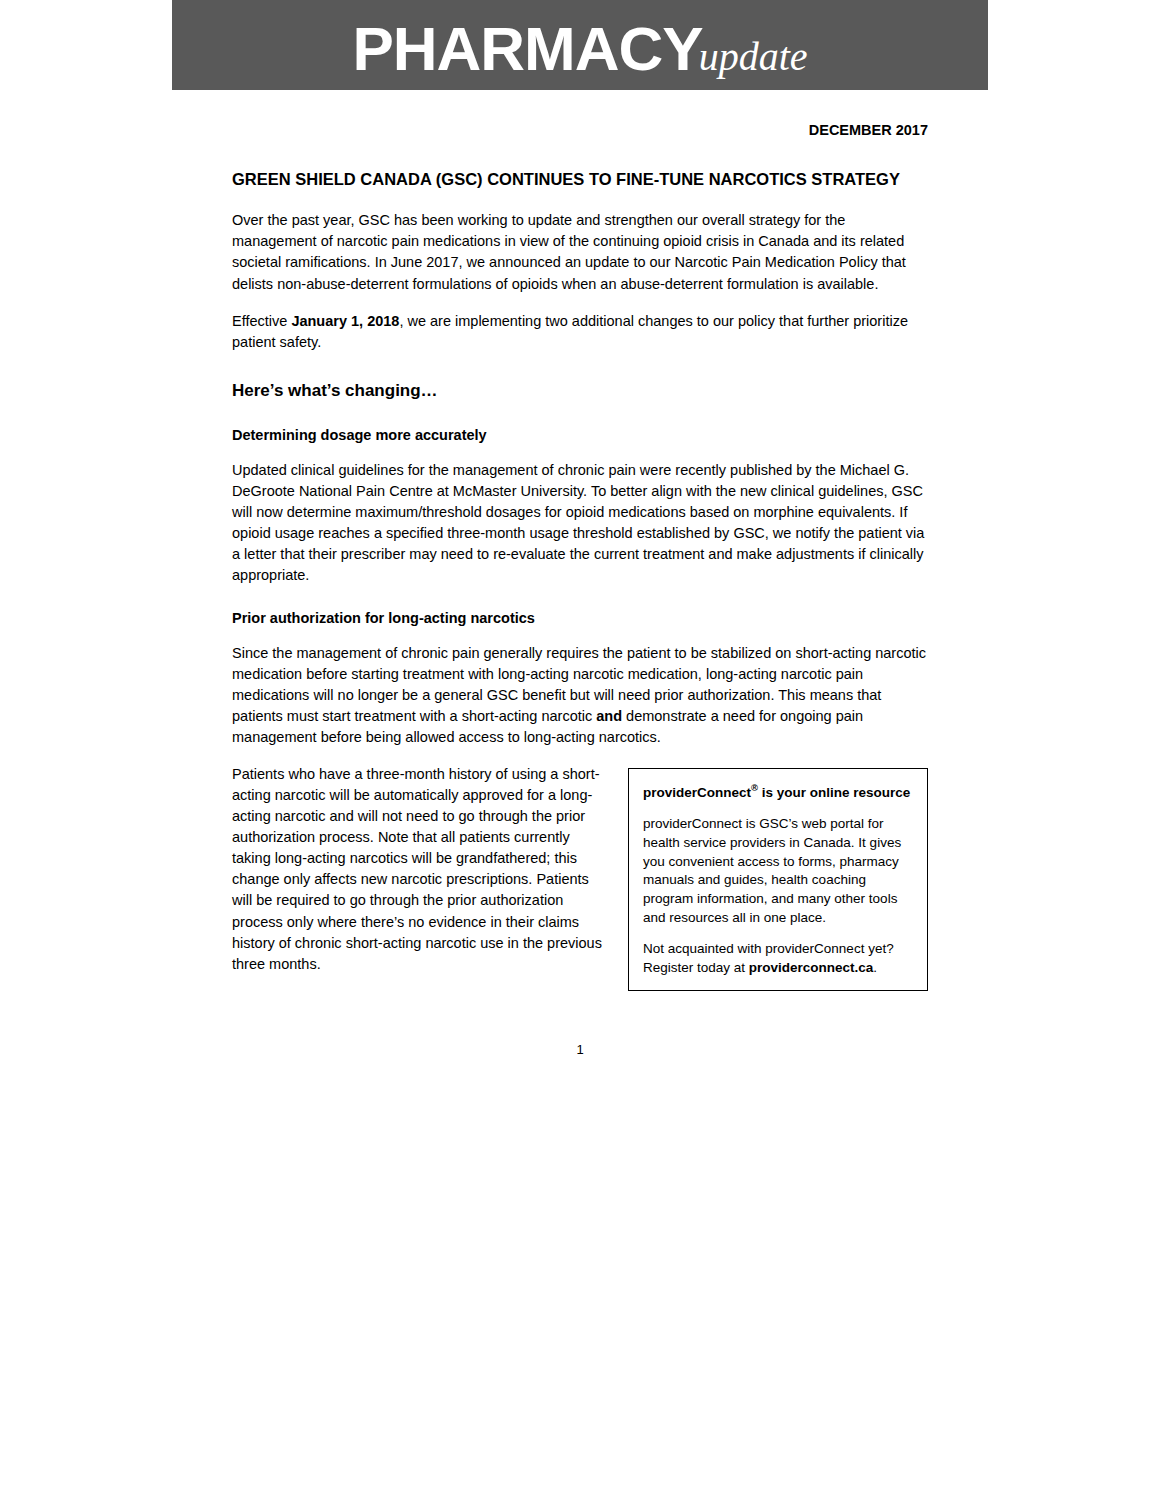PHARMACY update
DECEMBER 2017
GREEN SHIELD CANADA (GSC) CONTINUES TO FINE-TUNE NARCOTICS STRATEGY
Over the past year, GSC has been working to update and strengthen our overall strategy for the management of narcotic pain medications in view of the continuing opioid crisis in Canada and its related societal ramifications. In June 2017, we announced an update to our Narcotic Pain Medication Policy that delists non-abuse-deterrent formulations of opioids when an abuse-deterrent formulation is available.
Effective January 1, 2018, we are implementing two additional changes to our policy that further prioritize patient safety.
Here’s what’s changing…
Determining dosage more accurately
Updated clinical guidelines for the management of chronic pain were recently published by the Michael G. DeGroote National Pain Centre at McMaster University. To better align with the new clinical guidelines, GSC will now determine maximum/threshold dosages for opioid medications based on morphine equivalents. If opioid usage reaches a specified three-month usage threshold established by GSC, we notify the patient via a letter that their prescriber may need to re-evaluate the current treatment and make adjustments if clinically appropriate.
Prior authorization for long-acting narcotics
Since the management of chronic pain generally requires the patient to be stabilized on short-acting narcotic medication before starting treatment with long-acting narcotic medication, long-acting narcotic pain medications will no longer be a general GSC benefit but will need prior authorization. This means that patients must start treatment with a short-acting narcotic and demonstrate a need for ongoing pain management before being allowed access to long-acting narcotics.
providerConnect® is your online resource
providerConnect is GSC’s web portal for health service providers in Canada. It gives you convenient access to forms, pharmacy manuals and guides, health coaching program information, and many other tools and resources all in one place.
Not acquainted with providerConnect yet? Register today at providerconnect.ca.
Patients who have a three-month history of using a short-acting narcotic will be automatically approved for a long-acting narcotic and will not need to go through the prior authorization process. Note that all patients currently taking long-acting narcotics will be grandfathered; this change only affects new narcotic prescriptions. Patients will be required to go through the prior authorization process only where there’s no evidence in their claims history of chronic short-acting narcotic use in the previous three months.
1